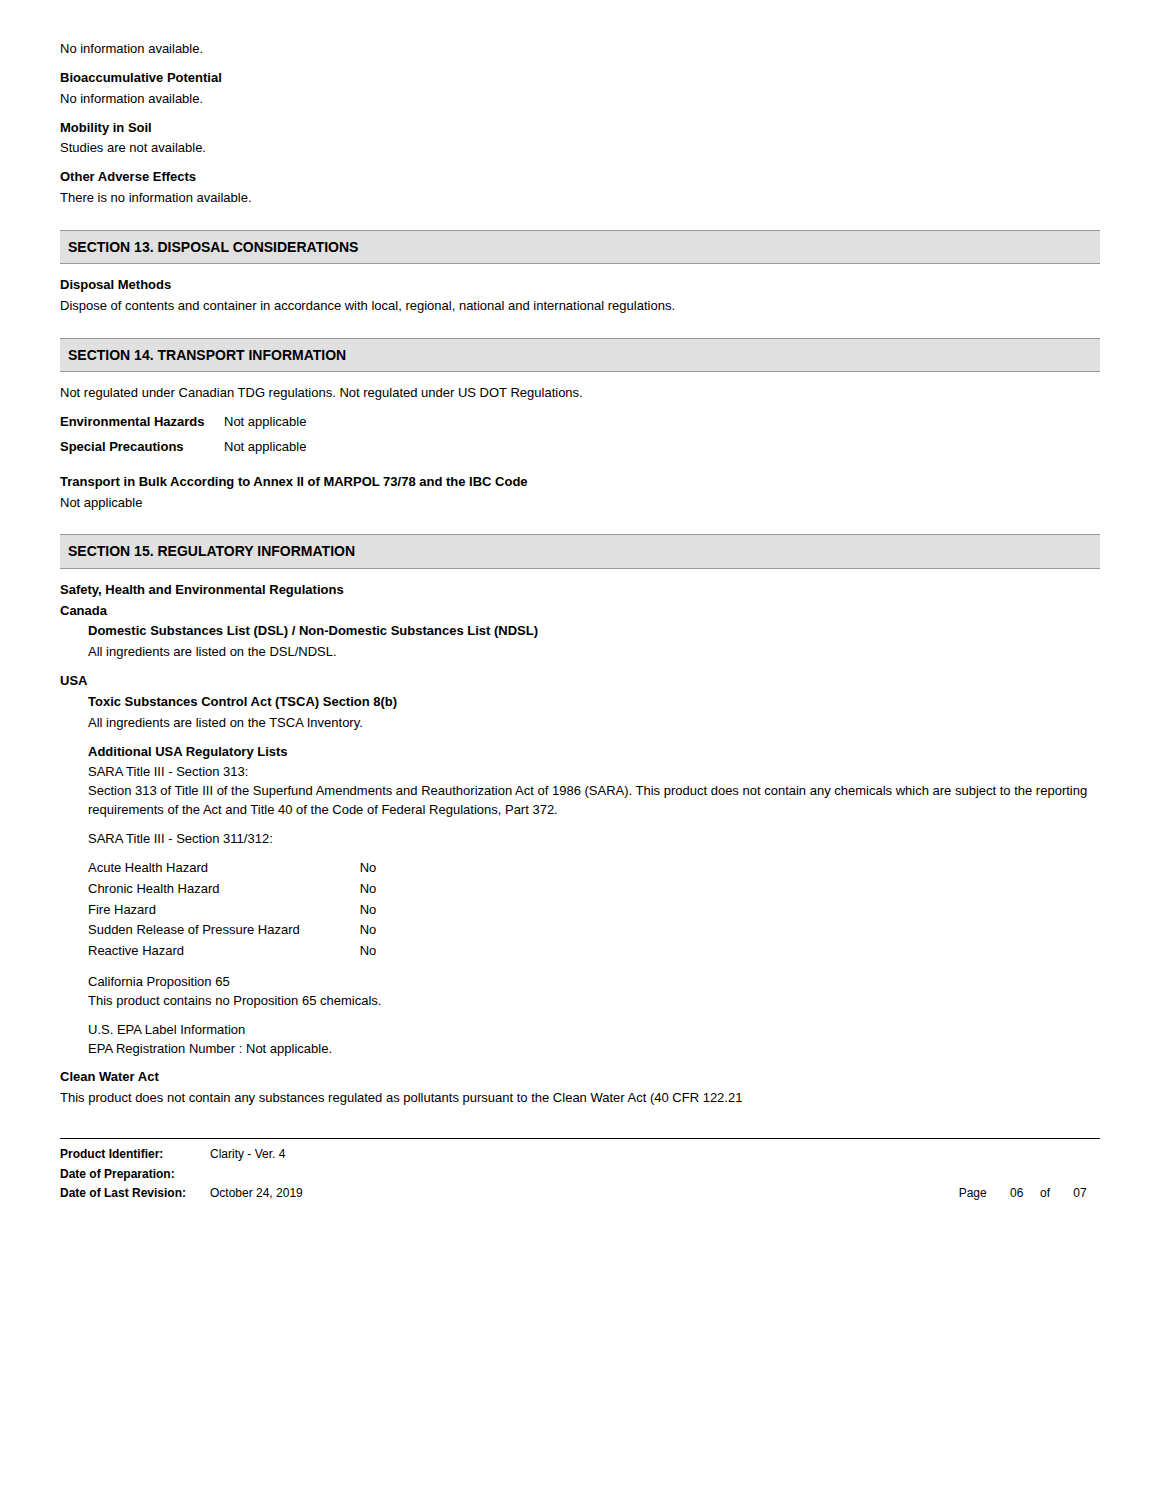No information available.
Bioaccumulative Potential
No information available.
Mobility in Soil
Studies are not available.
Other Adverse Effects
There is no information available.
SECTION 13. DISPOSAL CONSIDERATIONS
Disposal Methods
Dispose of contents and container in accordance with local, regional, national and international regulations.
SECTION 14. TRANSPORT INFORMATION
Not regulated under Canadian TDG regulations. Not regulated under US DOT Regulations.
| Environmental Hazards | Not applicable |
| Special Precautions | Not applicable |
Transport in Bulk According to Annex II of MARPOL 73/78 and the IBC Code
Not applicable
SECTION 15. REGULATORY INFORMATION
Safety, Health and Environmental Regulations
Canada
Domestic Substances List (DSL) / Non-Domestic Substances List (NDSL)
All ingredients are listed on the DSL/NDSL.
USA
Toxic Substances Control Act (TSCA) Section 8(b)
All ingredients are listed on the TSCA Inventory.
Additional USA Regulatory Lists
SARA Title III - Section 313:
Section 313 of Title III of the Superfund Amendments and Reauthorization Act of 1986 (SARA). This product does not contain any chemicals which are subject to the reporting requirements of the Act and Title 40 of the Code of Federal Regulations, Part 372.
SARA Title III - Section 311/312:
| Acute Health Hazard | No |
| Chronic Health Hazard | No |
| Fire Hazard | No |
| Sudden Release of Pressure Hazard | No |
| Reactive Hazard | No |
California Proposition 65
This product contains no Proposition 65 chemicals.
U.S. EPA Label Information
EPA Registration Number : Not applicable.
Clean Water Act
This product does not contain any substances regulated as pollutants pursuant to the Clean Water Act (40 CFR 122.21
| Product Identifier: | Clarity - Ver. 4 | |
| Date of Preparation: | | |
| Date of Last Revision: | October 24, 2019 | Page 06 of 07 |